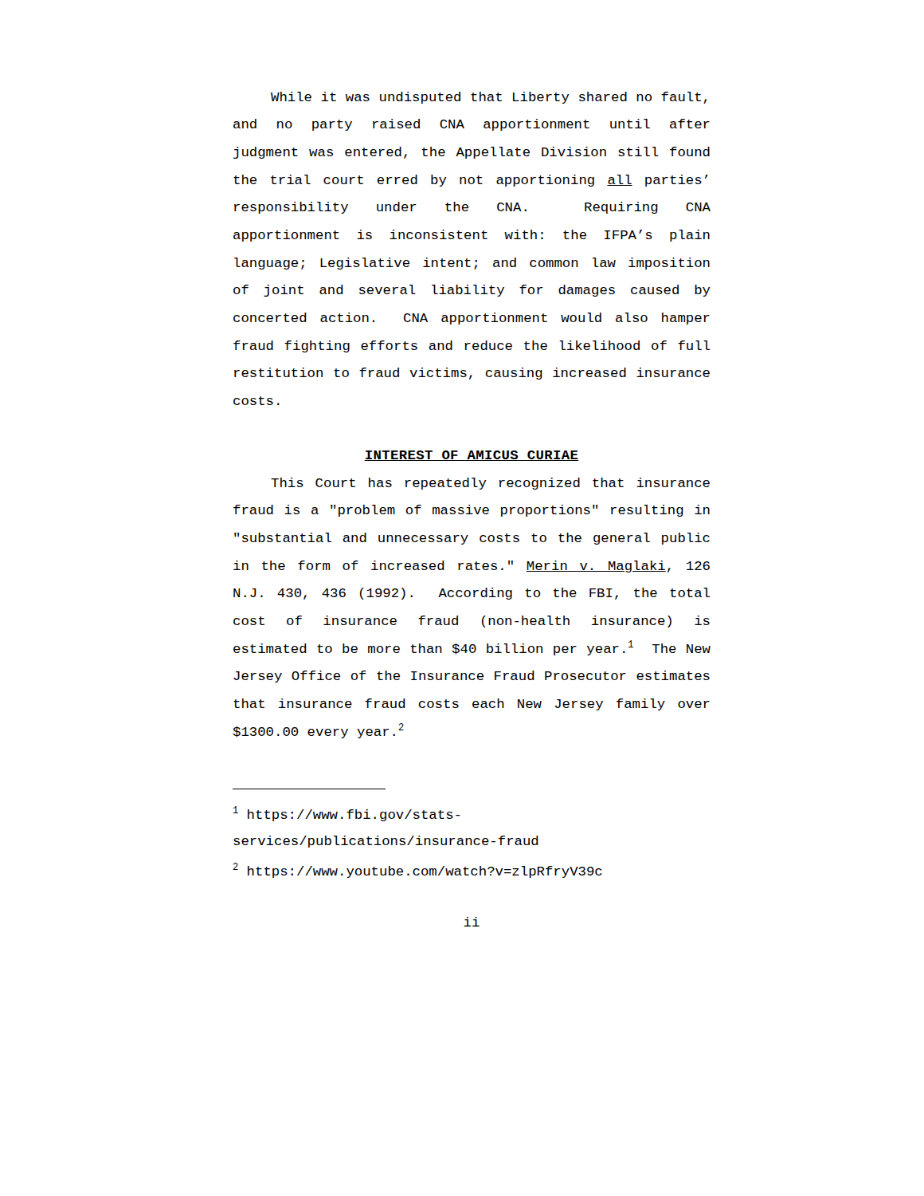While it was undisputed that Liberty shared no fault, and no party raised CNA apportionment until after judgment was entered, the Appellate Division still found the trial court erred by not apportioning all parties’ responsibility under the CNA. Requiring CNA apportionment is inconsistent with: the IFPA’s plain language; Legislative intent; and common law imposition of joint and several liability for damages caused by concerted action. CNA apportionment would also hamper fraud fighting efforts and reduce the likelihood of full restitution to fraud victims, causing increased insurance costs.
INTEREST OF AMICUS CURIAE
This Court has repeatedly recognized that insurance fraud is a "problem of massive proportions" resulting in "substantial and unnecessary costs to the general public in the form of increased rates." Merin v. Maglaki, 126 N.J. 430, 436 (1992). According to the FBI, the total cost of insurance fraud (non-health insurance) is estimated to be more than $40 billion per year.1 The New Jersey Office of the Insurance Fraud Prosecutor estimates that insurance fraud costs each New Jersey family over $1300.00 every year.2
1 https://www.fbi.gov/stats-services/publications/insurance-fraud
2 https://www.youtube.com/watch?v=zlpRfryV39c
ii